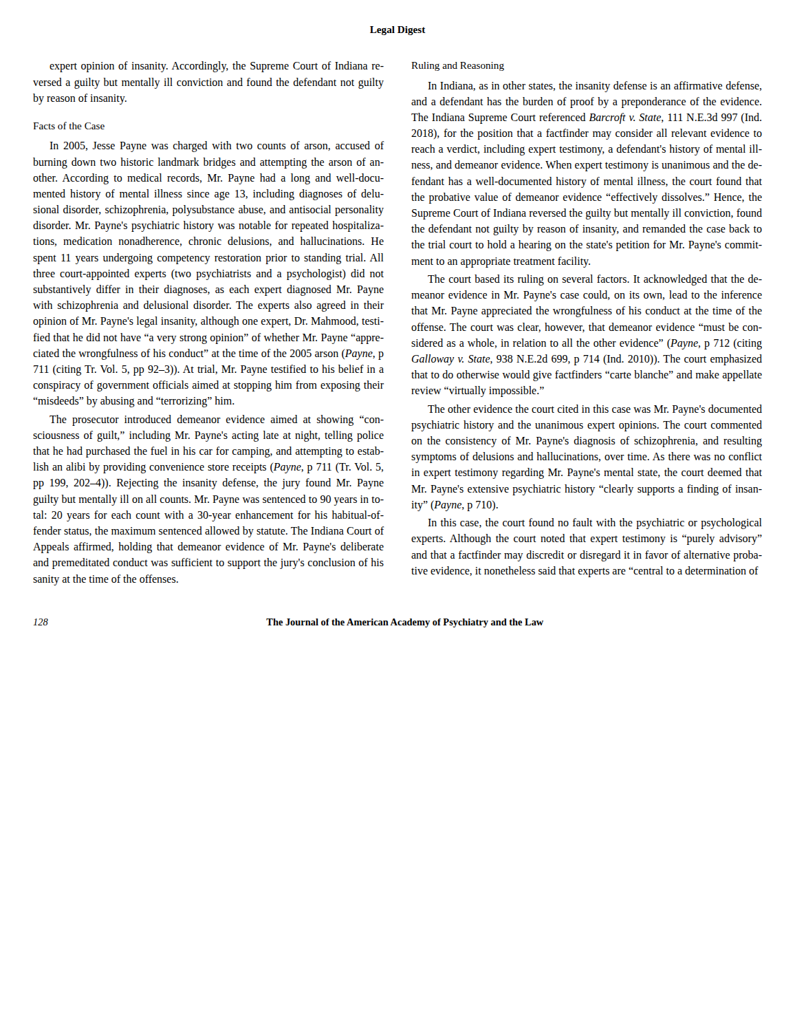Legal Digest
expert opinion of insanity. Accordingly, the Supreme Court of Indiana reversed a guilty but mentally ill conviction and found the defendant not guilty by reason of insanity.
Facts of the Case
In 2005, Jesse Payne was charged with two counts of arson, accused of burning down two historic landmark bridges and attempting the arson of another. According to medical records, Mr. Payne had a long and well-documented history of mental illness since age 13, including diagnoses of delusional disorder, schizophrenia, polysubstance abuse, and antisocial personality disorder. Mr. Payne's psychiatric history was notable for repeated hospitalizations, medication nonadherence, chronic delusions, and hallucinations. He spent 11 years undergoing competency restoration prior to standing trial. All three court-appointed experts (two psychiatrists and a psychologist) did not substantively differ in their diagnoses, as each expert diagnosed Mr. Payne with schizophrenia and delusional disorder. The experts also agreed in their opinion of Mr. Payne's legal insanity, although one expert, Dr. Mahmood, testified that he did not have “a very strong opinion” of whether Mr. Payne “appreciated the wrongfulness of his conduct” at the time of the 2005 arson (Payne, p 711 (citing Tr. Vol. 5, pp 92–3)). At trial, Mr. Payne testified to his belief in a conspiracy of government officials aimed at stopping him from exposing their “misdeeds” by abusing and “terrorizing” him.
The prosecutor introduced demeanor evidence aimed at showing “consciousness of guilt,” including Mr. Payne's acting late at night, telling police that he had purchased the fuel in his car for camping, and attempting to establish an alibi by providing convenience store receipts (Payne, p 711 (Tr. Vol. 5, pp 199, 202–4)). Rejecting the insanity defense, the jury found Mr. Payne guilty but mentally ill on all counts. Mr. Payne was sentenced to 90 years in total: 20 years for each count with a 30-year enhancement for his habitual-offender status, the maximum sentenced allowed by statute. The Indiana Court of Appeals affirmed, holding that demeanor evidence of Mr. Payne's deliberate and premeditated conduct was sufficient to support the jury's conclusion of his sanity at the time of the offenses.
Ruling and Reasoning
In Indiana, as in other states, the insanity defense is an affirmative defense, and a defendant has the burden of proof by a preponderance of the evidence. The Indiana Supreme Court referenced Barcroft v. State, 111 N.E.3d 997 (Ind. 2018), for the position that a factfinder may consider all relevant evidence to reach a verdict, including expert testimony, a defendant's history of mental illness, and demeanor evidence. When expert testimony is unanimous and the defendant has a well-documented history of mental illness, the court found that the probative value of demeanor evidence “effectively dissolves.” Hence, the Supreme Court of Indiana reversed the guilty but mentally ill conviction, found the defendant not guilty by reason of insanity, and remanded the case back to the trial court to hold a hearing on the state's petition for Mr. Payne's commitment to an appropriate treatment facility.
The court based its ruling on several factors. It acknowledged that the demeanor evidence in Mr. Payne's case could, on its own, lead to the inference that Mr. Payne appreciated the wrongfulness of his conduct at the time of the offense. The court was clear, however, that demeanor evidence “must be considered as a whole, in relation to all the other evidence” (Payne, p 712 (citing Galloway v. State, 938 N.E.2d 699, p 714 (Ind. 2010)). The court emphasized that to do otherwise would give factfinders “carte blanche” and make appellate review “virtually impossible.”
The other evidence the court cited in this case was Mr. Payne's documented psychiatric history and the unanimous expert opinions. The court commented on the consistency of Mr. Payne's diagnosis of schizophrenia, and resulting symptoms of delusions and hallucinations, over time. As there was no conflict in expert testimony regarding Mr. Payne's mental state, the court deemed that Mr. Payne's extensive psychiatric history “clearly supports a finding of insanity” (Payne, p 710).
In this case, the court found no fault with the psychiatric or psychological experts. Although the court noted that expert testimony is “purely advisory” and that a factfinder may discredit or disregard it in favor of alternative probative evidence, it nonetheless said that experts are “central to a determination of
128 The Journal of the American Academy of Psychiatry and the Law